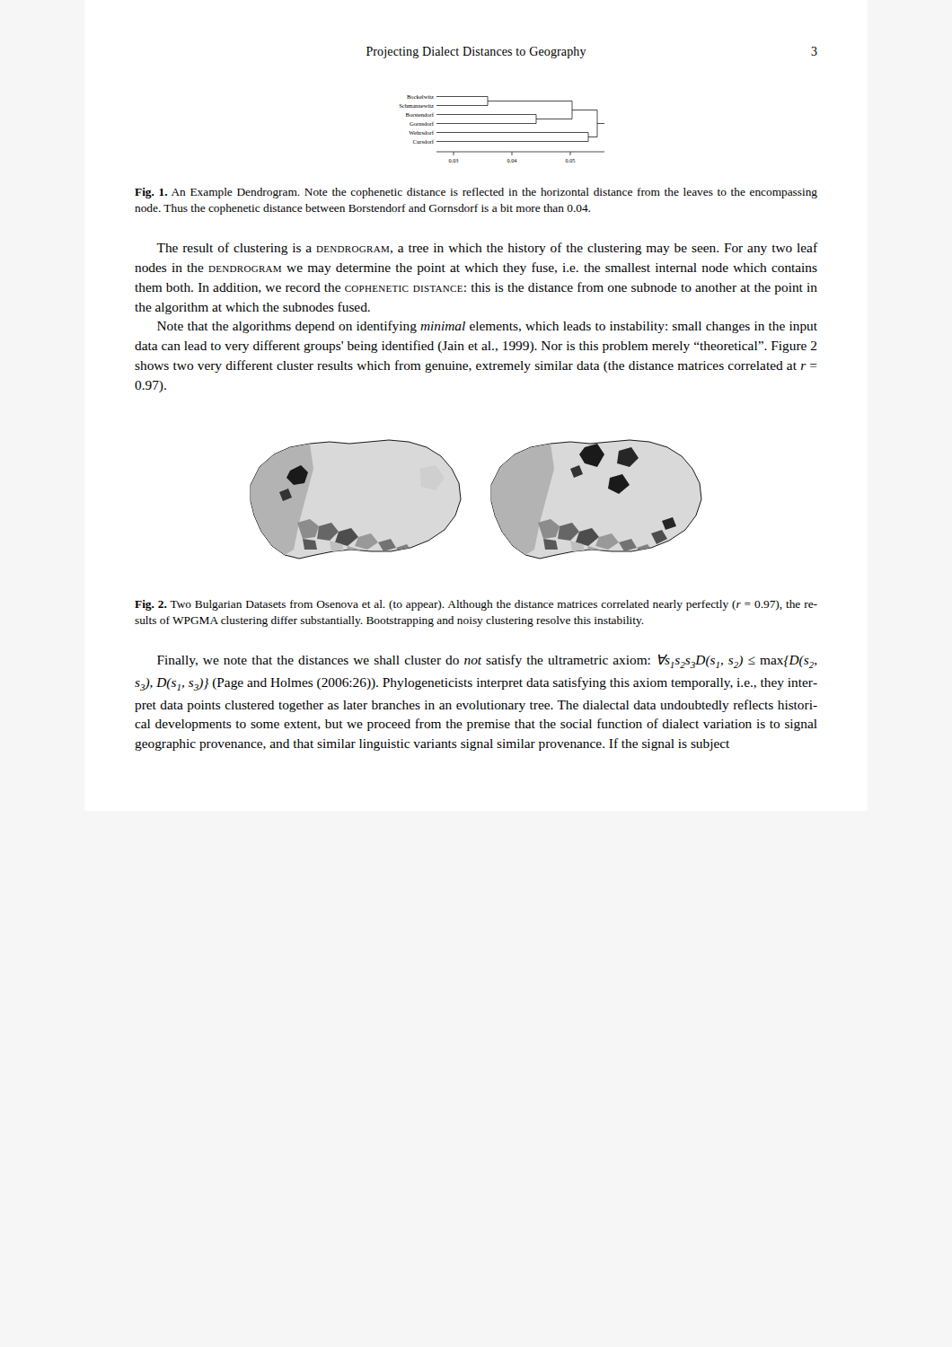Projecting Dialect Distances to Geography 3
Bockelwitz Schmannewitz Borstendorf Gornsdorf Wehrsdorf Cursdorf 0.03 0.04 0.05
Fig. 1. An Example Dendrogram. Note the cophenetic distance is reflected in the horizontal distance from the leaves to the encompassing node. Thus the cophenetic distance between Borstendorf and Gornsdorf is a bit more than 0.04.
The result of clustering is a dendrogram, a tree in which the history of the clustering may be seen. For any two leaf nodes in the dendrogram we may determine the point at which they fuse, i.e. the smallest internal node which contains them both. In addition, we record the cophenetic distance: this is the distance from one subnode to another at the point in the algorithm at which the subnodes fused.
Note that the algorithms depend on identifying minimal elements, which leads to instability: small changes in the input data can lead to very different groups' being identified (Jain et al., 1999). Nor is this problem merely “theo­retical”. Figure 2 shows two very different cluster results which from genuine, extremely similar data (the distance matrices correlated at r = 0.97).
Fig. 2. Two Bulgarian Datasets from Osenova et al. (to appear). Although the distance matrices correlated nearly perfectly (r = 0.97), the results of WPGMA clustering differ substantially. Bootstrapping and noisy clustering resolve this insta­bility.
Finally, we note that the distances we shall cluster do not satisfy the ultrametric axiom: ∀s1s2s3D(s1, s2) ≤ max{D(s2, s3), D(s1, s3)} (Page and Holmes (2006:26)). Phylogeneticists interpret data satisfying this axiom tem­porally, i.e., they interpret data points clustered together as later branches in an evolutionary tree. The dialectal data undoubtedly reflects historical developments to some extent, but we proceed from the premise that the so­cial function of dialect variation is to signal geographic provenance, and that similar linguistic variants signal similar provenance. If the signal is subject